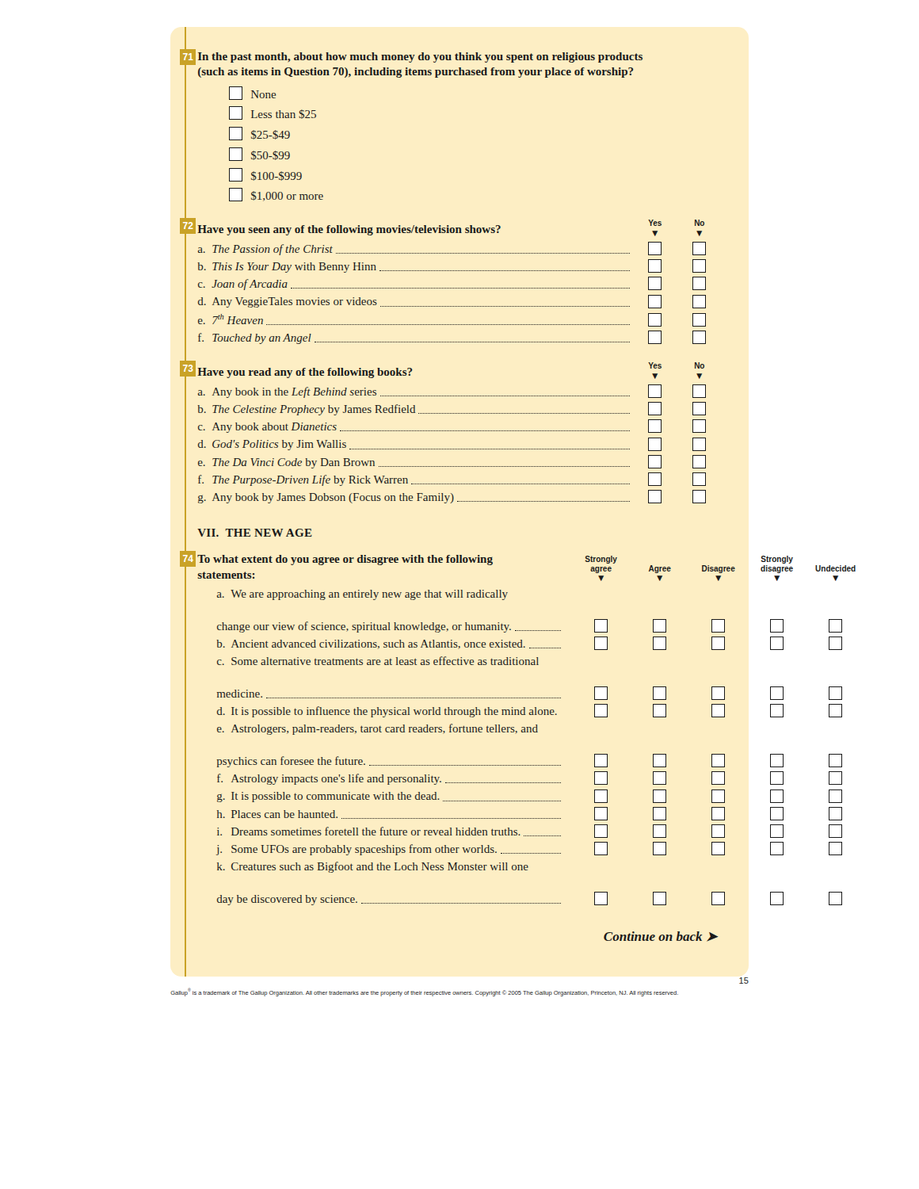71
In the past month, about how much money do you think you spent on religious products
(such as items in Question 70), including items purchased from your place of worship?
None
Less than $25
$25-$49
$50-$99
$100-$999
$1,000 or more
72
| Have you seen any of the following movies/television shows? | Yes ▼ | No ▼ |
| a. The Passion of the Christ | | |
| b. This Is Your Day with Benny Hinn | | |
| c. Joan of Arcadia | | |
| d. Any VeggieTales movies or videos | | |
| e. 7 th Heaven | | |
| f. Touched by an Angel | | |
73
| Have you read any of the following books? | Yes ▼ | No ▼ |
| a. Any book in the Left Behind s eries | | |
| b. The Celestine Prophecy by James Redfield | | |
| c. Any book about Dianetics | | |
| d. God's Politics by Jim Wallis | | |
| e. The Da Vinci Code by Dan Brown | | |
| f. The Purpose-Driven Life by Rick Warren | | |
| g. Any book by James Dobson (Focus on the Family) | | |
VII. THE NEW AGE
74
| To what extent do you agree or disagree with the following statements: | Strongly agree ▼ | Agree ▼ | Disagree ▼ | Strongly disagree ▼ | Undecided ▼ |
| a. We are approaching an entirely new age that will radically change our view of science, spiritual knowledge, or humanity. | | | | | |
| b. Ancient advanced civilizations, such as Atlantis, once existed. | | | | | |
| c. Some alternative treatments are at least as effective as traditional medicine. | | | | | |
| d. It is possible to influence the physical world through the mind alone. | | | | | |
| e. Astrologers, palm-readers, tarot card readers, fortune tellers, and psychics can foresee the future. | | | | | |
| f. Astrology impacts one's life and personality. | | | | | |
| g. It is possible to communicate with the dead. | | | | | |
| h. Places can be haunted. | | | | | |
| i. Dreams sometimes foretell the future or reveal hidden truths. | | | | | |
| j. Some UFOs are probably spaceships from other worlds. | | | | | |
| k. Creatures such as Bigfoot and the Loch Ness Monster will one day be discovered by science. | | | | | |
Continue on back ➤
Gallup® is a trademark of The Gallup Organization. All other trademarks are the property of their respective owners. Copyright © 2005 The Gallup Organization, Princeton, NJ. All rights reserved.
15